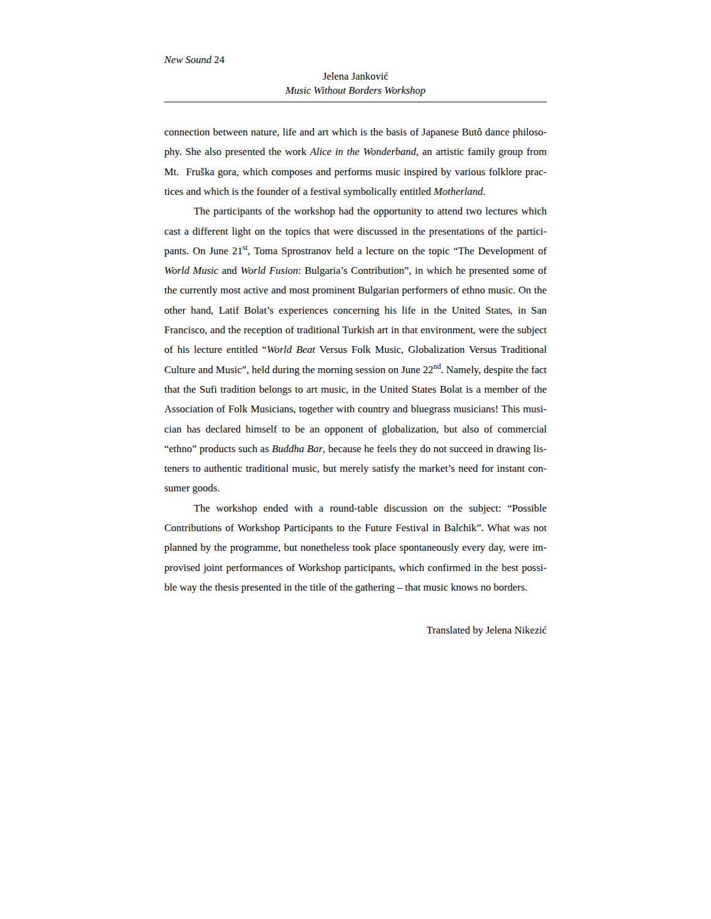New Sound 24
Jelena Janković
Music Without Borders Workshop
connection between nature, life and art which is the basis of Japanese Butô dance philosophy. She also presented the work Alice in the Wonderband, an artistic family group from Mt. Fruška gora, which composes and performs music inspired by various folklore practices and which is the founder of a festival symbolically entitled Motherland.
The participants of the workshop had the opportunity to attend two lectures which cast a different light on the topics that were discussed in the presentations of the participants. On June 21st, Toma Sprostranov held a lecture on the topic “The Development of World Music and World Fusion: Bulgaria’s Contribution”, in which he presented some of the currently most active and most prominent Bulgarian performers of ethno music. On the other hand, Latif Bolat’s experiences concerning his life in the United States, in San Francisco, and the reception of traditional Turkish art in that environment, were the subject of his lecture entitled “World Beat Versus Folk Music, Globalization Versus Traditional Culture and Music”, held during the morning session on June 22nd. Namely, despite the fact that the Sufi tradition belongs to art music, in the United States Bolat is a member of the Association of Folk Musicians, together with country and bluegrass musicians! This musician has declared himself to be an opponent of globalization, but also of commercial “ethno” products such as Buddha Bar, because he feels they do not succeed in drawing listeners to authentic traditional music, but merely satisfy the market’s need for instant consumer goods.
The workshop ended with a round-table discussion on the subject: “Possible Contributions of Workshop Participants to the Future Festival in Balchik”. What was not planned by the programme, but nonetheless took place spontaneously every day, were improvised joint performances of Workshop participants, which confirmed in the best possible way the thesis presented in the title of the gathering – that music knows no borders.
Translated by Jelena Nikezić